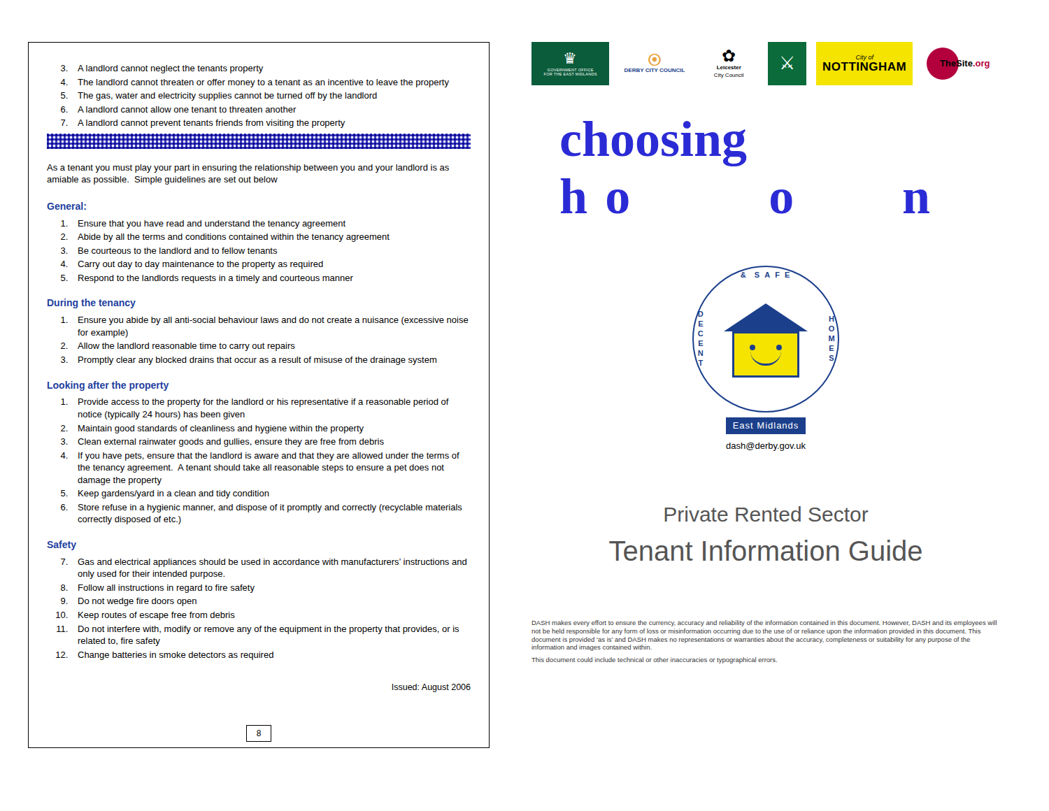A landlord cannot neglect the tenants property
The landlord cannot threaten or offer money to a tenant as an incentive to leave the property
The gas, water and electricity supplies cannot be turned off by the landlord
A landlord cannot allow one tenant to threaten another
A landlord cannot prevent tenants friends from visiting the property
As a tenant you must play your part in ensuring the relationship between you and your landlord is as amiable as possible. Simple guidelines are set out below
General:
Ensure that you have read and understand the tenancy agreement
Abide by all the terms and conditions contained within the tenancy agreement
Be courteous to the landlord and to fellow tenants
Carry out day to day maintenance to the property as required
Respond to the landlords requests in a timely and courteous manner
During the tenancy
Ensure you abide by all anti-social behaviour laws and do not create a nuisance (excessive noise for example)
Allow the landlord reasonable time to carry out repairs
Promptly clear any blocked drains that occur as a result of misuse of the drainage system
Looking after the property
Provide access to the property for the landlord or his representative if a reasonable period of notice (typically 24 hours) has been given
Maintain good standards of cleanliness and hygiene within the property
Clean external rainwater goods and gullies, ensure they are free from debris
If you have pets, ensure that the landlord is aware and that they are allowed under the terms of the tenancy agreement. A tenant should take all reasonable steps to ensure a pet does not damage the property
Keep gardens/yard in a clean and tidy condition
Store refuse in a hygienic manner, and dispose of it promptly and correctly (recyclable materials correctly disposed of etc.)
Safety
Gas and electrical appliances should be used in accordance with manufacturers’ instructions and only used for their intended purpose.
Follow all instructions in regard to fire safety
Do not wedge fire doors open
Keep routes of escape free from debris
Do not interfere with, modify or remove any of the equipment in the property that provides, or is related to, fire safety
Change batteries in smoke detectors as required
Issued: August 2006
8
♛ GOVERNMENT OFFICE
FOR THE EAST MIDLANDS
⦿ DERBY CITY COUNCIL
✿ Leicester
City Council
⚔
City of NOTTINGHAM
TheSite.org
choosing ho o n
& S A F E
DECENT
HOMES
East Midlands
dash@derby.gov.uk
Private Rented Sector
Tenant Information Guide
DASH makes every effort to ensure the currency, accuracy and reliability of the information contained in this document. However, DASH and its employees will not be held responsible for any form of loss or misinformation occurring due to the use of or reliance upon the information provided in this document. This document is provided ‘as is’ and DASH makes no representations or warranties about the accuracy, completeness or suitability for any purpose of the information and images contained within.
This document could include technical or other inaccuracies or typographical errors.